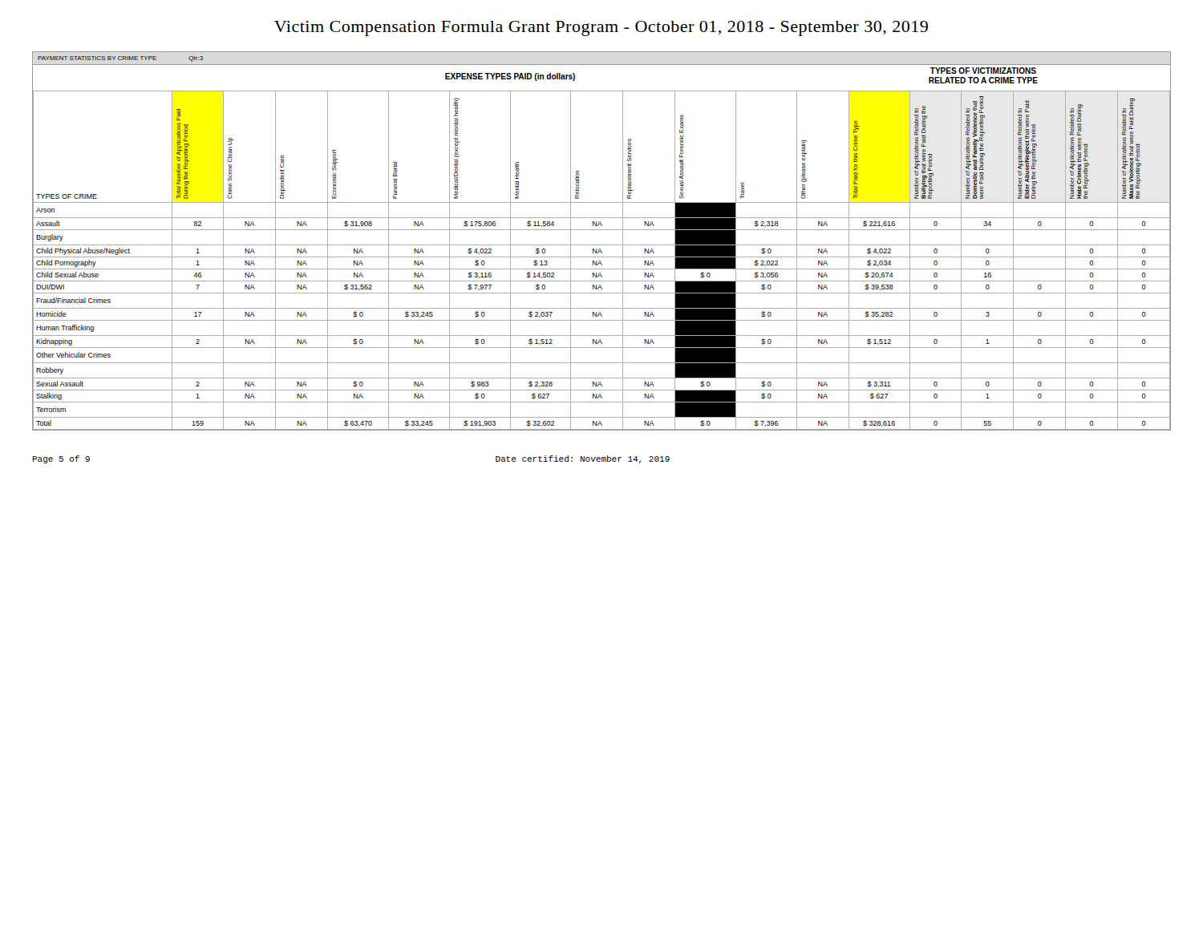Victim Compensation Formula Grant Program - October 01, 2018 - September 30, 2019
PAYMENT STATISTICS BY CRIME TYPEQtr:3
| | EXPENSE TYPES PAID (in dollars) | TYPES OF VICTIMIZATIONS RELATED TO A CRIME TYPE |
| TYPES OF CRIME | Total Number of Applications Paid During the Reporting Period | Crime Scene Clean Up | Dependent Care | Economic Support | Funeral Burial | Medical/Dental (except mental health) | Mental Health | Relocation | Replacement Services | Sexual Assault Forensic Exams | Travel | Other (please explain) | Total Paid for this Crime Type | Number of Applications Related to Bullying that were Paid During the Reporting Period | Number of Applications Related to Domestic and Family Violence that were Paid During the Reporting Period | Number of Applications Related to Elder Abuse/Neglect that were Paid During the Reporting Period | Number of Applications Related to Hate Crimes that were Paid During the Reporting Period | Number of Applications Related to Mass Violence that were Paid During the Reporting Period |
| Arson | | | | | | | | | | | | | | | | | | |
| Assault | 82 | NA | NA | $ 31,908 | NA | $ 175,806 | $ 11,584 | NA | NA | | $ 2,318 | NA | $ 221,616 | 0 | 34 | 0 | 0 | 0 |
| Burglary | | | | | | | | | | | | | | | | | | |
| Child Physical Abuse/Neglect | 1 | NA | NA | NA | NA | $ 4,022 | $ 0 | NA | NA | | $ 0 | NA | $ 4,022 | 0 | 0 | | 0 | 0 |
| Child Pornography | 1 | NA | NA | NA | NA | $ 0 | $ 13 | NA | NA | | $ 2,022 | NA | $ 2,034 | 0 | 0 | | 0 | 0 |
| Child Sexual Abuse | 46 | NA | NA | NA | NA | $ 3,116 | $ 14,502 | NA | NA | $ 0 | $ 3,056 | NA | $ 20,674 | 0 | 16 | | 0 | 0 |
| DUI/DWI | 7 | NA | NA | $ 31,562 | NA | $ 7,977 | $ 0 | NA | NA | | $ 0 | NA | $ 39,538 | 0 | 0 | 0 | 0 | 0 |
| Fraud/Financial Crimes | | | | | | | | | | | | | | | | | | |
| Homicide | 17 | NA | NA | $ 0 | $ 33,245 | $ 0 | $ 2,037 | NA | NA | | $ 0 | NA | $ 35,282 | 0 | 3 | 0 | 0 | 0 |
| Human Trafficking | | | | | | | | | | | | | | | | | | |
| Kidnapping | 2 | NA | NA | $ 0 | NA | $ 0 | $ 1,512 | NA | NA | | $ 0 | NA | $ 1,512 | 0 | 1 | 0 | 0 | 0 |
| Other Vehicular Crimes | | | | | | | | | | | | | | | | | | |
| Robbery | | | | | | | | | | | | | | | | | | |
| Sexual Assault | 2 | NA | NA | $ 0 | NA | $ 983 | $ 2,328 | NA | NA | $ 0 | $ 0 | NA | $ 3,311 | 0 | 0 | 0 | 0 | 0 |
| Stalking | 1 | NA | NA | NA | NA | $ 0 | $ 627 | NA | NA | | $ 0 | NA | $ 627 | 0 | 1 | 0 | 0 | 0 |
| Terrorism | | | | | | | | | | | | | | | | | | |
| Total | 159 | NA | NA | $ 63,470 | $ 33,245 | $ 191,903 | $ 32,602 | NA | NA | $ 0 | $ 7,396 | NA | $ 328,616 | 0 | 55 | 0 | 0 | 0 |
Page 5 of 9
Date certified: November 14, 2019